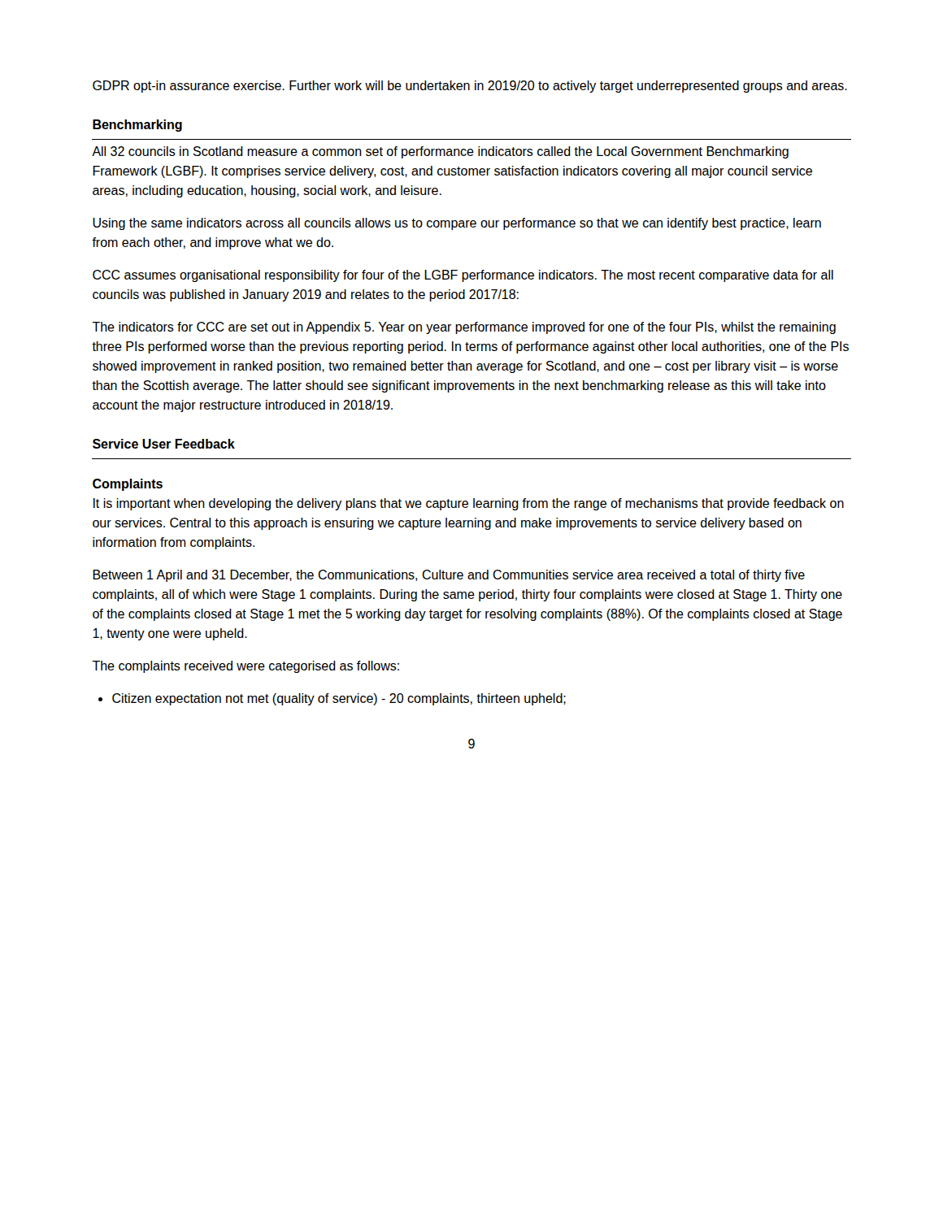GDPR opt-in assurance exercise. Further work will be undertaken in 2019/20 to actively target underrepresented groups and areas.
Benchmarking
All 32 councils in Scotland measure a common set of performance indicators called the Local Government Benchmarking Framework (LGBF). It comprises service delivery, cost, and customer satisfaction indicators covering all major council service areas, including education, housing, social work, and leisure.
Using the same indicators across all councils allows us to compare our performance so that we can identify best practice, learn from each other, and improve what we do.
CCC assumes organisational responsibility for four of the LGBF performance indicators. The most recent comparative data for all councils was published in January 2019 and relates to the period 2017/18:
The indicators for CCC are set out in Appendix 5. Year on year performance improved for one of the four PIs, whilst the remaining three PIs performed worse than the previous reporting period. In terms of performance against other local authorities, one of the PIs showed improvement in ranked position, two remained better than average for Scotland, and one – cost per library visit – is worse than the Scottish average. The latter should see significant improvements in the next benchmarking release as this will take into account the major restructure introduced in 2018/19.
Service User Feedback
Complaints
It is important when developing the delivery plans that we capture learning from the range of mechanisms that provide feedback on our services. Central to this approach is ensuring we capture learning and make improvements to service delivery based on information from complaints.
Between 1 April and 31 December, the Communications, Culture and Communities service area received a total of thirty five complaints, all of which were Stage 1 complaints. During the same period, thirty four complaints were closed at Stage 1. Thirty one of the complaints closed at Stage 1 met the 5 working day target for resolving complaints (88%). Of the complaints closed at Stage 1, twenty one were upheld.
The complaints received were categorised as follows:
Citizen expectation not met (quality of service) - 20 complaints, thirteen upheld;
9